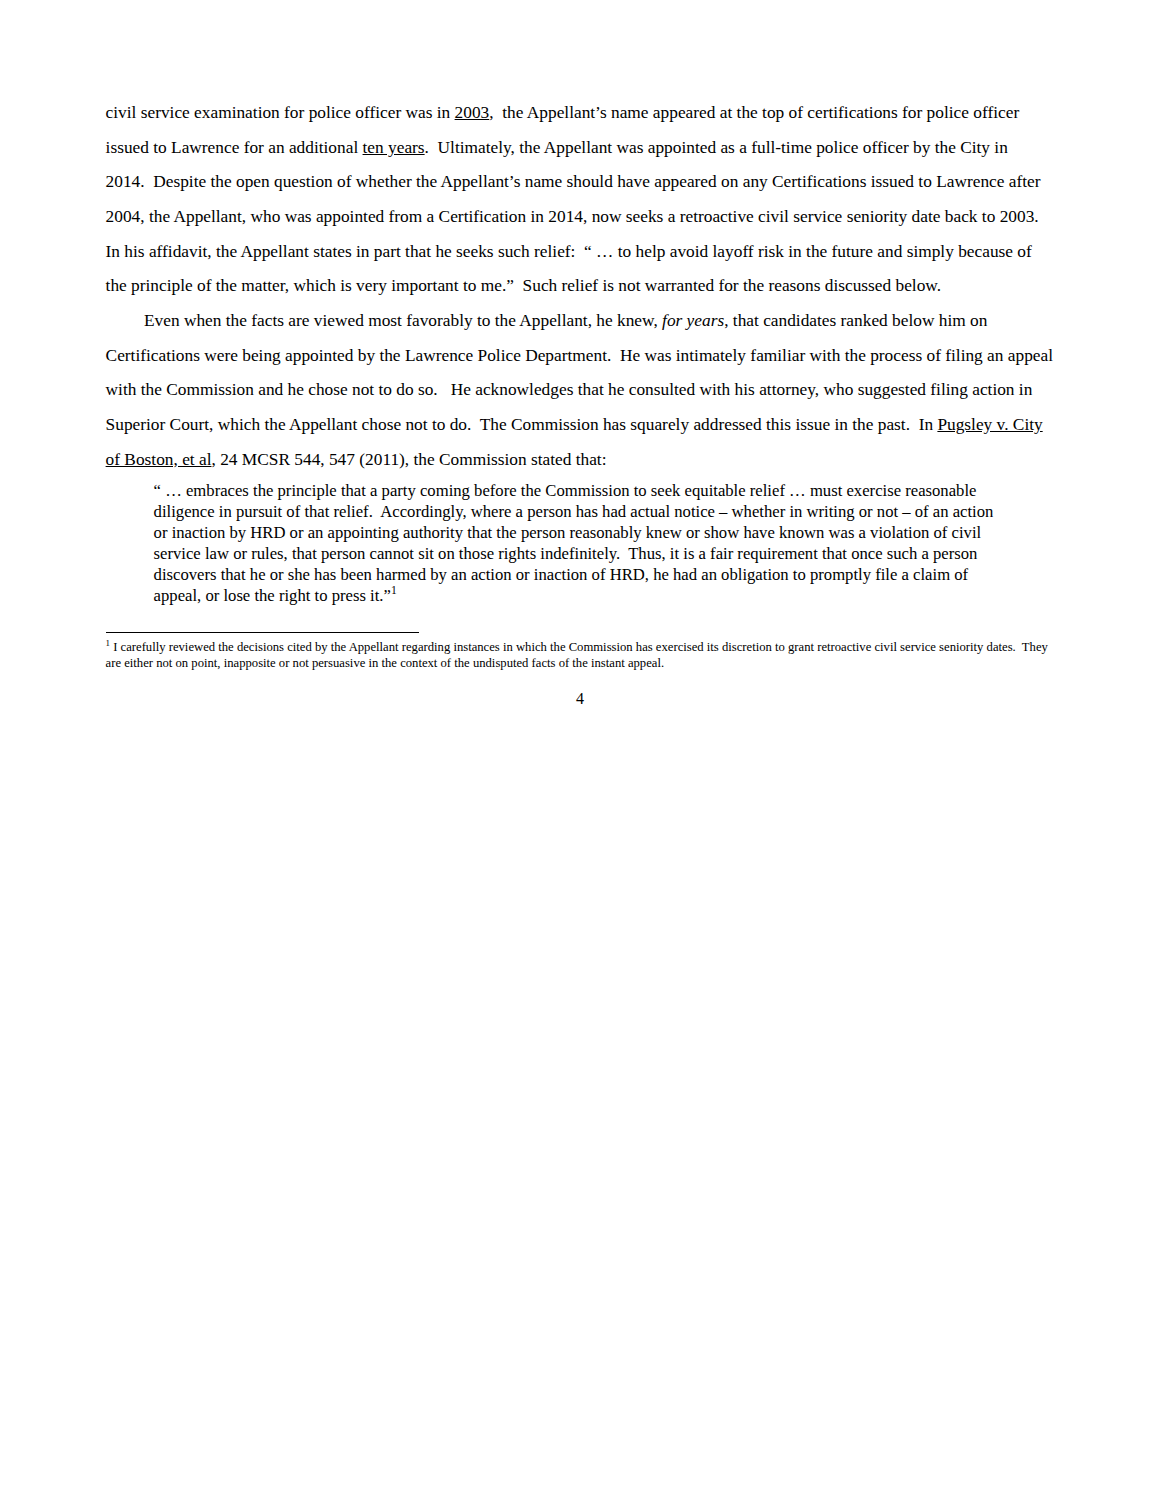civil service examination for police officer was in 2003, the Appellant’s name appeared at the top of certifications for police officer issued to Lawrence for an additional ten years. Ultimately, the Appellant was appointed as a full-time police officer by the City in 2014. Despite the open question of whether the Appellant’s name should have appeared on any Certifications issued to Lawrence after 2004, the Appellant, who was appointed from a Certification in 2014, now seeks a retroactive civil service seniority date back to 2003. In his affidavit, the Appellant states in part that he seeks such relief: “ … to help avoid layoff risk in the future and simply because of the principle of the matter, which is very important to me.” Such relief is not warranted for the reasons discussed below.
Even when the facts are viewed most favorably to the Appellant, he knew, for years, that candidates ranked below him on Certifications were being appointed by the Lawrence Police Department. He was intimately familiar with the process of filing an appeal with the Commission and he chose not to do so. He acknowledges that he consulted with his attorney, who suggested filing action in Superior Court, which the Appellant chose not to do. The Commission has squarely addressed this issue in the past. In Pugsley v. City of Boston, et al, 24 MCSR 544, 547 (2011), the Commission stated that:
“ … embraces the principle that a party coming before the Commission to seek equitable relief … must exercise reasonable diligence in pursuit of that relief. Accordingly, where a person has had actual notice – whether in writing or not – of an action or inaction by HRD or an appointing authority that the person reasonably knew or show have known was a violation of civil service law or rules, that person cannot sit on those rights indefinitely. Thus, it is a fair requirement that once such a person discovers that he or she has been harmed by an action or inaction of HRD, he had an obligation to promptly file a claim of appeal, or lose the right to press it.”1
1 I carefully reviewed the decisions cited by the Appellant regarding instances in which the Commission has exercised its discretion to grant retroactive civil service seniority dates. They are either not on point, inapposite or not persuasive in the context of the undisputed facts of the instant appeal.
4